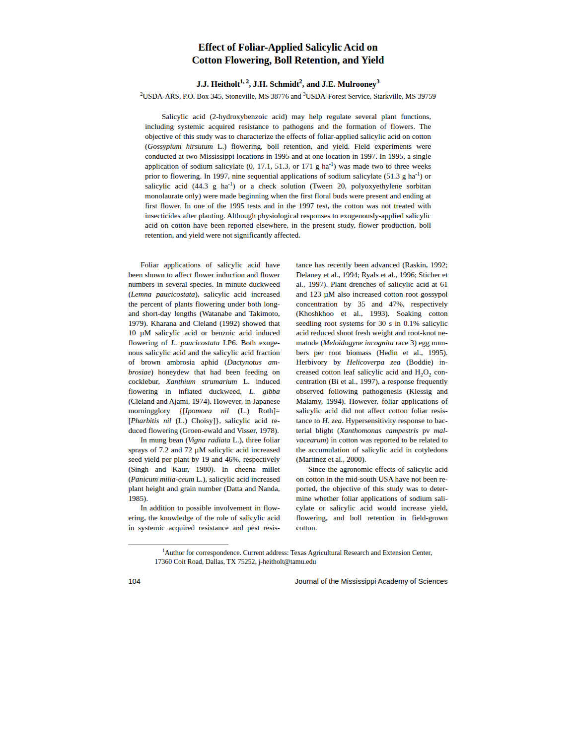Effect of Foliar-Applied Salicylic Acid on
Cotton Flowering, Boll Retention, and Yield
J.J. Heitholt1, 2, J.H. Schmidt2, and J.E. Mulrooney3
2USDA-ARS, P.O. Box 345, Stoneville, MS 38776 and 3USDA-Forest Service, Starkville, MS 39759
Salicylic acid (2-hydroxybenzoic acid) may help regulate several plant functions, including systemic acquired resistance to pathogens and the formation of flowers. The objective of this study was to characterize the effects of foliar-applied salicylic acid on cotton (Gossypium hirsutum L.) flowering, boll retention, and yield. Field experiments were conducted at two Mississippi locations in 1995 and at one location in 1997. In 1995, a single application of sodium salicylate (0, 17.1, 51.3, or 171 g ha-1) was made two to three weeks prior to flowering. In 1997, nine sequential applications of sodium salicylate (51.3 g ha-1) or salicylic acid (44.3 g ha-1) or a check solution (Tween 20, polyoxyethylene sorbitan monolaurate only) were made beginning when the first floral buds were present and ending at first flower. In one of the 1995 tests and in the 1997 test, the cotton was not treated with insecticides after planting. Although physiological responses to exogenously-applied salicylic acid on cotton have been reported elsewhere, in the present study, flower production, boll retention, and yield were not significantly affected.
Foliar applications of salicylic acid have been shown to affect flower induction and flower numbers in several species. In minute duckweed (Lemna paucicostata), salicylic acid increased the percent of plants flowering under both long- and short-day lengths (Watanabe and Takimoto, 1979). Kharana and Cleland (1992) showed that 10 µM salicylic acid or benzoic acid induced flowering of L. paucicostata LP6. Both exogenous salicylic acid and the salicylic acid fraction of brown ambrosia aphid (Dactynotus ambrosiae) honeydew that had been feeding on cocklebur, Xanthium strumarium L. induced flowering in inflated duckweed, L. gibba (Cleland and Ajami, 1974). However, in Japanese morningglory {[Ipomoea nil (L.) Roth]=[Pharbitis nil (L.) Choisy]}, salicylic acid reduced flowering (Groen-ewald and Visser, 1978).
In mung bean (Vigna radiata L.), three foliar sprays of 7.2 and 72 µM salicylic acid increased seed yield per plant by 19 and 46%, respectively (Singh and Kaur, 1980). In cheena millet (Panicum milia-ceum L.), salicylic acid increased plant height and grain number (Datta and Nanda, 1985).
In addition to possible involvement in flowering, the knowledge of the role of salicylic acid in systemic acquired resistance and pest resistance has recently been advanced (Raskin, 1992; Delaney et al., 1994; Ryals et al., 1996; Sticher et al., 1997). Plant drenches of salicylic acid at 61 and 123 µM also increased cotton root gossypol concentration by 35 and 47%, respectively (Khoshkhoo et al., 1993). Soaking cotton seedling root systems for 30 s in 0.1% salicylic acid reduced shoot fresh weight and root-knot nematode (Meloidogyne incognita race 3) egg numbers per root biomass (Hedin et al., 1995). Herbivory by Helicoverpa zea (Boddie) increased cotton leaf salicylic acid and H2O2 concentration (Bi et al., 1997), a response frequently observed following pathogenesis (Klessig and Malamy, 1994). However, foliar applications of salicylic acid did not affect cotton foliar resistance to H. zea. Hypersensitivity response to bacterial blight (Xanthomonas campestris pv malvacearum) in cotton was reported to be related to the accumulation of salicylic acid in cotyledons (Martinez et al., 2000).
Since the agronomic effects of salicylic acid on cotton in the mid-south USA have not been reported, the objective of this study was to determine whether foliar applications of sodium salicylate or salicylic acid would increase yield, flowering, and boll retention in field-grown cotton.
1Author for correspondence. Current address: Texas Agricultural Research and Extension Center, 17360 Coit Road, Dallas, TX 75252, j-heitholt@tamu.edu
104 Journal of the Mississippi Academy of Sciences